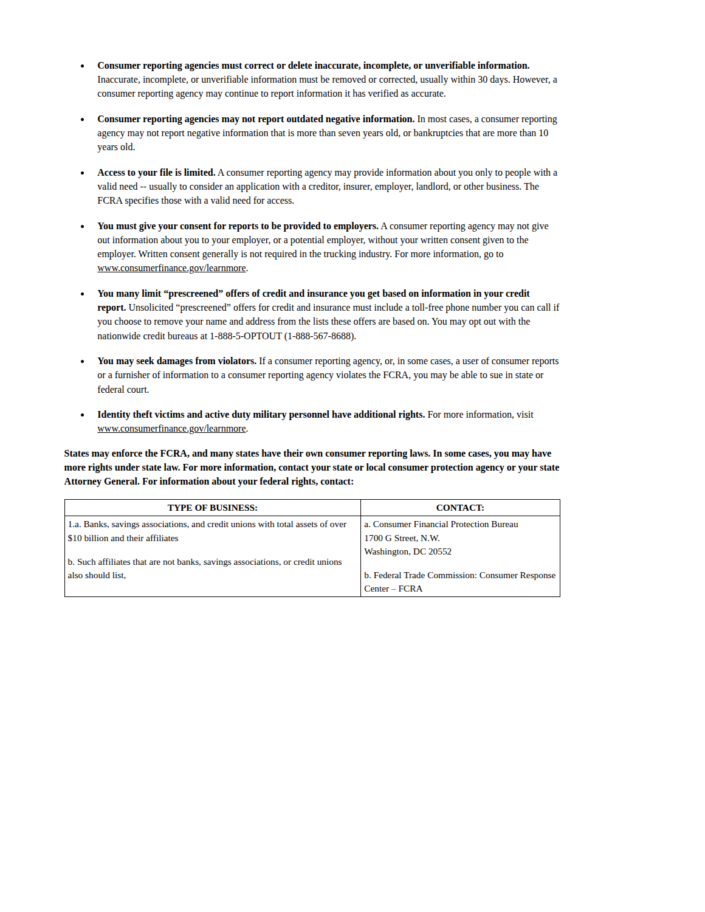Consumer reporting agencies must correct or delete inaccurate, incomplete, or unverifiable information. Inaccurate, incomplete, or unverifiable information must be removed or corrected, usually within 30 days. However, a consumer reporting agency may continue to report information it has verified as accurate.
Consumer reporting agencies may not report outdated negative information. In most cases, a consumer reporting agency may not report negative information that is more than seven years old, or bankruptcies that are more than 10 years old.
Access to your file is limited. A consumer reporting agency may provide information about you only to people with a valid need -- usually to consider an application with a creditor, insurer, employer, landlord, or other business. The FCRA specifies those with a valid need for access.
You must give your consent for reports to be provided to employers. A consumer reporting agency may not give out information about you to your employer, or a potential employer, without your written consent given to the employer. Written consent generally is not required in the trucking industry. For more information, go to www.consumerfinance.gov/learnmore.
You many limit “prescreened” offers of credit and insurance you get based on information in your credit report. Unsolicited “prescreened” offers for credit and insurance must include a toll-free phone number you can call if you choose to remove your name and address from the lists these offers are based on. You may opt out with the nationwide credit bureaus at 1-888-5-OPTOUT (1-888-567-8688).
You may seek damages from violators. If a consumer reporting agency, or, in some cases, a user of consumer reports or a furnisher of information to a consumer reporting agency violates the FCRA, you may be able to sue in state or federal court.
Identity theft victims and active duty military personnel have additional rights. For more information, visit www.consumerfinance.gov/learnmore.
States may enforce the FCRA, and many states have their own consumer reporting laws. In some cases, you may have more rights under state law. For more information, contact your state or local consumer protection agency or your state Attorney General. For information about your federal rights, contact:
| TYPE OF BUSINESS: | CONTACT: |
| --- | --- |
| 1.a. Banks, savings associations, and credit unions with total assets of over $10 billion and their affiliates b. Such affiliates that are not banks, savings associations, or credit unions also should list, | a. Consumer Financial Protection Bureau 1700 G Street, N.W. Washington, DC 20552 b. Federal Trade Commission: Consumer Response Center – FCRA |